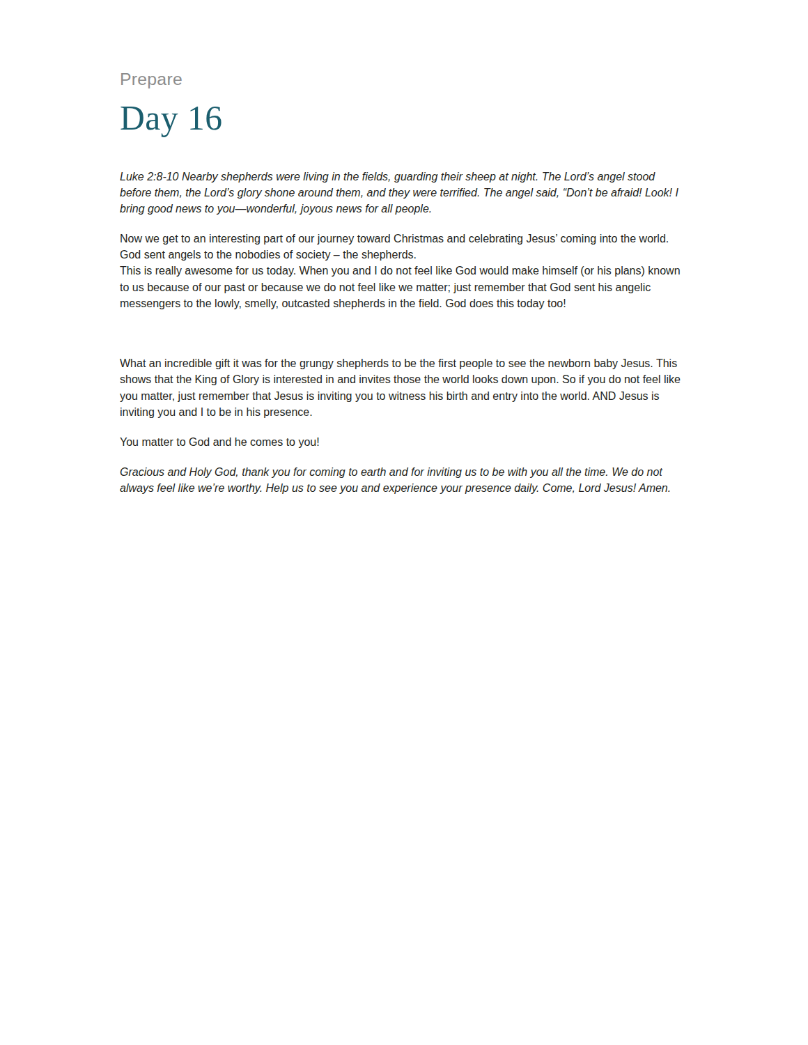Prepare
Day 16
Luke 2:8-10 Nearby shepherds were living in the fields, guarding their sheep at night. The Lord’s angel stood before them, the Lord’s glory shone around them, and they were terrified. The angel said, “Don’t be afraid! Look! I bring good news to you—wonderful, joyous news for all people.
Now we get to an interesting part of our journey toward Christmas and celebrating Jesus’ coming into the world. God sent angels to the nobodies of society – the shepherds.
This is really awesome for us today. When you and I do not feel like God would make himself (or his plans) known to us because of our past or because we do not feel like we matter; just remember that God sent his angelic messengers to the lowly, smelly, outcasted shepherds in the field. God does this today too!
What an incredible gift it was for the grungy shepherds to be the first people to see the newborn baby Jesus. This shows that the King of Glory is interested in and invites those the world looks down upon. So if you do not feel like you matter, just remember that Jesus is inviting you to witness his birth and entry into the world. AND Jesus is inviting you and I to be in his presence.
You matter to God and he comes to you!
Gracious and Holy God, thank you for coming to earth and for inviting us to be with you all the time. We do not always feel like we’re worthy. Help us to see you and experience your presence daily. Come, Lord Jesus! Amen.